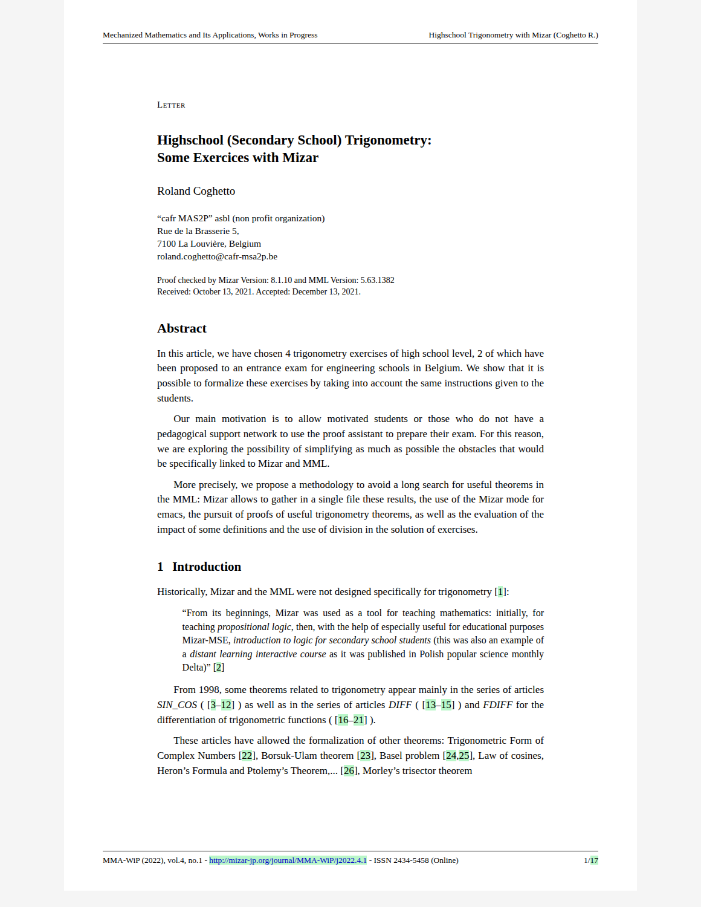Mechanized Mathematics and Its Applications, Works in Progress
Highschool Trigonometry with Mizar (Coghetto R.)
Letter
Highschool (Secondary School) Trigonometry:
Some Exercices with Mizar
Roland Coghetto
“cafr MAS2P” asbl (non profit organization)
Rue de la Brasserie 5,
7100 La Louvière, Belgium
roland.coghetto@cafr-msa2p.be
Proof checked by Mizar Version: 8.1.10 and MML Version: 5.63.1382
Received: October 13, 2021. Accepted: December 13, 2021.
Abstract
In this article, we have chosen 4 trigonometry exercises of high school level, 2 of which have been proposed to an entrance exam for engineering schools in Belgium. We show that it is possible to formalize these exercises by taking into account the same instructions given to the students.
Our main motivation is to allow motivated students or those who do not have a pedagogical support network to use the proof assistant to prepare their exam. For this reason, we are exploring the possibility of simplifying as much as possible the obstacles that would be specifically linked to Mizar and MML.
More precisely, we propose a methodology to avoid a long search for useful theorems in the MML: Mizar allows to gather in a single file these results, the use of the Mizar mode for emacs, the pursuit of proofs of useful trigonometry theorems, as well as the evaluation of the impact of some definitions and the use of division in the solution of exercises.
1 Introduction
Historically, Mizar and the MML were not designed specifically for trigonometry [1]:
“From its beginnings, Mizar was used as a tool for teaching mathematics: initially, for teaching propositional logic, then, with the help of especially useful for educational purposes Mizar-MSE, introduction to logic for secondary school students (this was also an example of a distant learning interactive course as it was published in Polish popular science monthly Delta)” [2]
From 1998, some theorems related to trigonometry appear mainly in the series of articles SIN_COS ( [3–12] ) as well as in the series of articles DIFF ( [13–15] ) and FDIFF for the differentiation of trigonometric functions ( [16–21] ).
These articles have allowed the formalization of other theorems: Trigonometric Form of Complex Numbers [22], Borsuk-Ulam theorem [23], Basel problem [24,25], Law of cosines, Heron’s Formula and Ptolemy’s Theorem,... [26], Morley’s trisector theorem
MMA-WiP (2022), vol.4, no.1 - http://mizar-jp.org/journal/MMA-WiP/j2022.4.1 - ISSN 2434-5458 (Online)
1/17